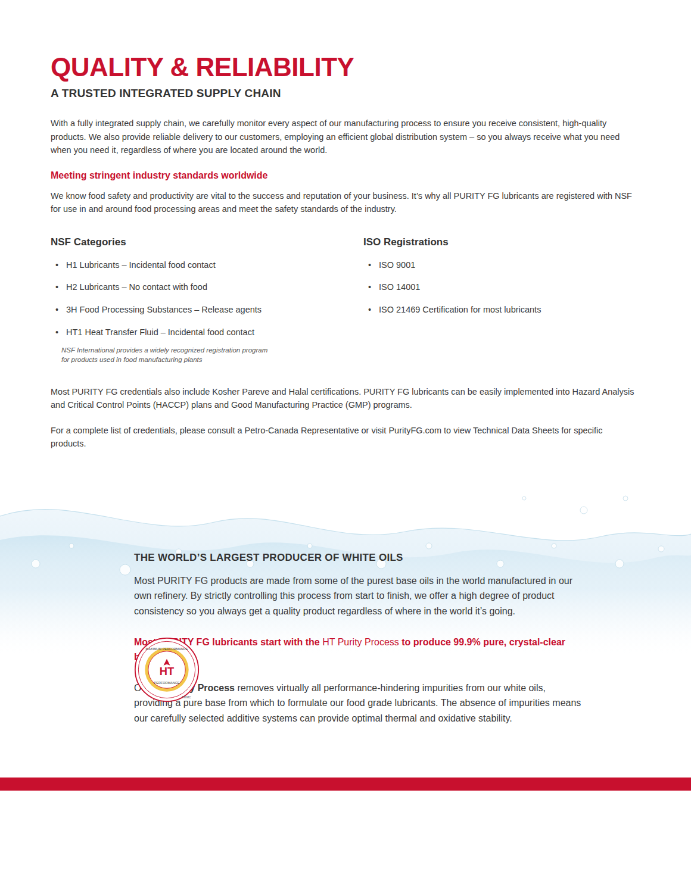QUALITY & RELIABILITY
A Trusted Integrated Supply Chain
With a fully integrated supply chain, we carefully monitor every aspect of our manufacturing process to ensure you receive consistent, high-quality products. We also provide reliable delivery to our customers, employing an efficient global distribution system – so you always receive what you need when you need it, regardless of where you are located around the world.
Meeting stringent industry standards worldwide
We know food safety and productivity are vital to the success and reputation of your business. It’s why all PURITY FG lubricants are registered with NSF for use in and around food processing areas and meet the safety standards of the industry.
NSF Categories
H1 Lubricants – Incidental food contact
H2 Lubricants – No contact with food
3H Food Processing Substances – Release agents
HT1 Heat Transfer Fluid – Incidental food contact
NSF International provides a widely recognized registration program for products used in food manufacturing plants
ISO Registrations
ISO 9001
ISO 14001
ISO 21469 Certification for most lubricants
Most PURITY FG credentials also include Kosher Pareve and Halal certifications. PURITY FG lubricants can be easily implemented into Hazard Analysis and Critical Control Points (HACCP) plans and Good Manufacturing Practice (GMP) programs.
For a complete list of credentials, please consult a Petro-Canada Representative or visit PurityFG.com to view Technical Data Sheets for specific products.
THE WORLD’S LARGEST PRODUCER OF WHITE OILS
Most PURITY FG products are made from some of the purest base oils in the world manufactured in our own refinery. By strictly controlling this process from start to finish, we offer a high degree of product consistency so you always get a quality product regardless of where in the world it’s going.
HT PERFORMANCE MAXIMUM PERFORMANCE TM/MC
Most PURITY FG lubricants start with the HT Purity Process to produce 99.9% pure, crystal-clear base oils.
Our HT Purity Process removes virtually all performance-hindering impurities from our white oils, providing a pure base from which to formulate our food grade lubricants. The absence of impurities means our carefully selected additive systems can provide optimal thermal and oxidative stability.